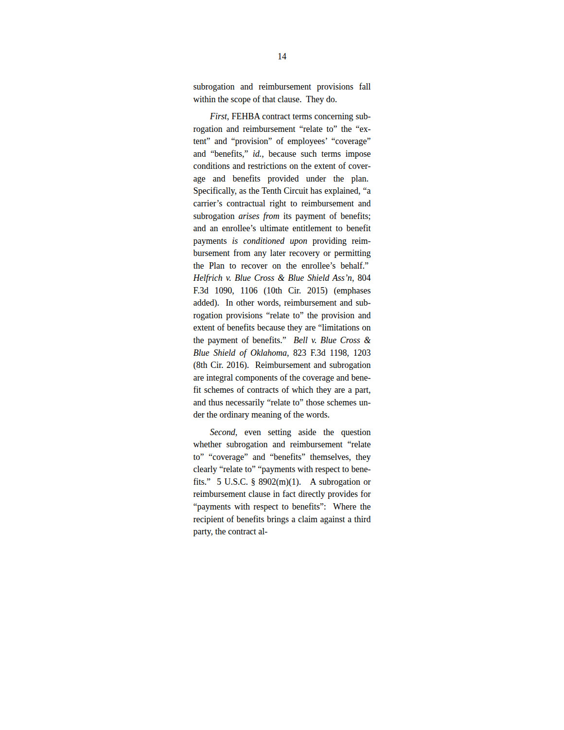14
subrogation and reimbursement provisions fall within the scope of that clause. They do.
First, FEHBA contract terms concerning subrogation and reimbursement “relate to” the “extent” and “provision” of employees’ “coverage” and “benefits,” id., because such terms impose conditions and restrictions on the extent of coverage and benefits provided under the plan. Specifically, as the Tenth Circuit has explained, “a carrier’s contractual right to reimbursement and subrogation arises from its payment of benefits; and an enrollee’s ultimate entitlement to benefit payments is conditioned upon providing reimbursement from any later recovery or permitting the Plan to recover on the enrollee’s behalf.” Helfrich v. Blue Cross & Blue Shield Ass’n, 804 F.3d 1090, 1106 (10th Cir. 2015) (emphases added). In other words, reimbursement and subrogation provisions “relate to” the provision and extent of benefits because they are “limitations on the payment of benefits.” Bell v. Blue Cross & Blue Shield of Oklahoma, 823 F.3d 1198, 1203 (8th Cir. 2016). Reimbursement and subrogation are integral components of the coverage and benefit schemes of contracts of which they are a part, and thus necessarily “relate to” those schemes under the ordinary meaning of the words.
Second, even setting aside the question whether subrogation and reimbursement “relate to” “coverage” and “benefits” themselves, they clearly “relate to” “payments with respect to benefits.” 5 U.S.C. § 8902(m)(1). A subrogation or reimbursement clause in fact directly provides for “payments with respect to benefits”: Where the recipient of benefits brings a claim against a third party, the contract al-